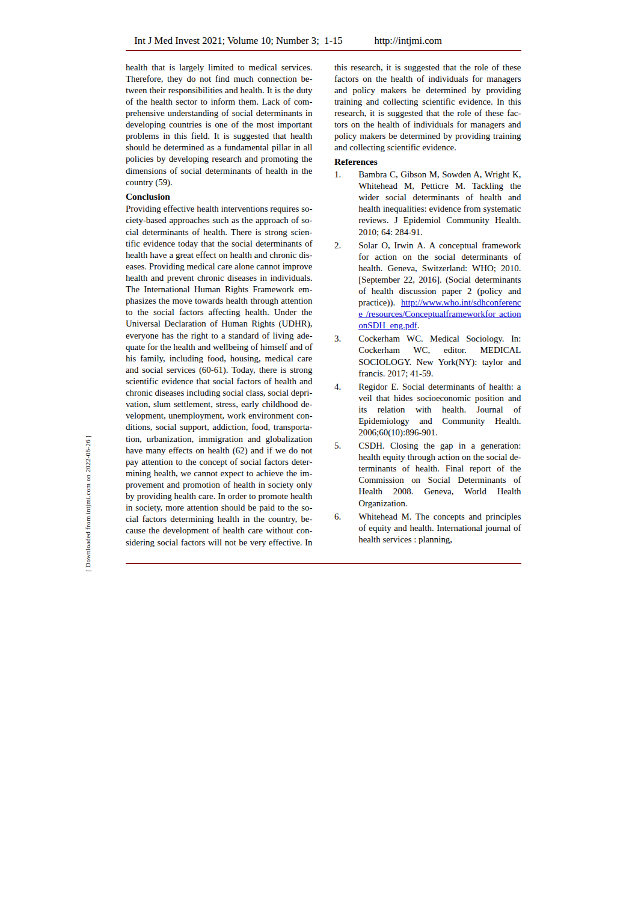[ Downloaded from intjmi.com on 2022-06-26 ]
Int J Med Invest 2021; Volume 10; Number 3; 1-15http://intjmi.com
health that is largely limited to medical services. Therefore, they do not find much connection between their responsibilities and health. It is the duty of the health sector to inform them. Lack of comprehensive understanding of social determinants in developing countries is one of the most important problems in this field. It is suggested that health should be determined as a fundamental pillar in all policies by developing research and promoting the dimensions of social determinants of health in the country (59).
Conclusion
Providing effective health interventions requires society-based approaches such as the approach of social determinants of health. There is strong scientific evidence today that the social determinants of health have a great effect on health and chronic diseases. Providing medical care alone cannot improve health and prevent chronic diseases in individuals. The International Human Rights Framework emphasizes the move towards health through attention to the social factors affecting health. Under the Universal Declaration of Human Rights (UDHR), everyone has the right to a standard of living adequate for the health and wellbeing of himself and of his family, including food, housing, medical care and social services (60-61). Today, there is strong scientific evidence that social factors of health and chronic diseases including social class, social deprivation, slum settlement, stress, early childhood development, unemployment, work environment conditions, social support, addiction, food, transportation, urbanization, immigration and globalization have many effects on health (62) and if we do not pay attention to the concept of social factors determining health, we cannot expect to achieve the improvement and promotion of health in society only by providing health care. In order to promote health in society, more attention should be paid to the social factors determining health in the country, because the development of health care without considering social factors will not be very effective. In this research, it is suggested that the role of these factors on the health of individuals for managers and policy makers be determined by providing training and collecting scientific evidence. In this research, it is suggested that the role of these factors on the health of individuals for managers and policy makers be determined by providing training and collecting scientific evidence.
References
Bambra C, Gibson M, Sowden A, Wright K, Whitehead M, Petticre M. Tackling the wider social determinants of health and health inequalities: evidence from systematic reviews. J Epidemiol Community Health. 2010; 64: 284-91.
Solar O, Irwin A. A conceptual framework for action on the social determinants of health. Geneva, Switzerland: WHO; 2010. [September 22, 2016]. (Social determinants of health discussion paper 2 (policy and practice)). http://www.who.int/sdhconference /resources/Conceptualframeworkfor actiononSDH_eng.pdf.
Cockerham WC. Medical Sociology. In: Cockerham WC, editor. MEDICAL SOCIOLOGY. New York(NY): taylor and francis. 2017; 41-59.
Regidor E. Social determinants of health: a veil that hides socioeconomic position and its relation with health. Journal of Epidemiology and Community Health. 2006;60(10):896-901.
CSDH. Closing the gap in a generation: health equity through action on the social determinants of health. Final report of the Commission on Social Determinants of Health 2008. Geneva, World Health Organization.
Whitehead M. The concepts and principles of equity and health. International journal of health services : planning,